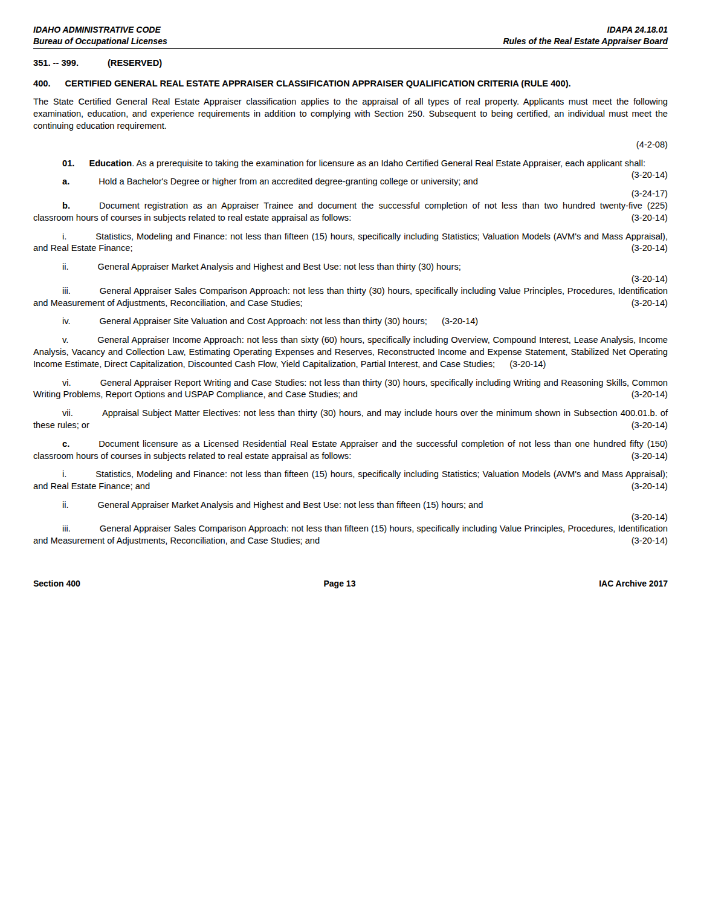IDAHO ADMINISTRATIVE CODE
Bureau of Occupational Licenses
IDAPA 24.18.01
Rules of the Real Estate Appraiser Board
351. -- 399. (RESERVED)
400. CERTIFIED GENERAL REAL ESTATE APPRAISER CLASSIFICATION APPRAISER QUALIFICATION CRITERIA (RULE 400).
The State Certified General Real Estate Appraiser classification applies to the appraisal of all types of real property. Applicants must meet the following examination, education, and experience requirements in addition to complying with Section 250. Subsequent to being certified, an individual must meet the continuing education requirement.
(4-2-08)
01. Education. As a prerequisite to taking the examination for licensure as an Idaho Certified General Real Estate Appraiser, each applicant shall:(3-20-14)
a. Hold a Bachelor's Degree or higher from an accredited degree-granting college or university; and
(3-24-17)
b. Document registration as an Appraiser Trainee and document the successful completion of not less than two hundred twenty-five (225) classroom hours of courses in subjects related to real estate appraisal as follows:(3-20-14)
i. Statistics, Modeling and Finance: not less than fifteen (15) hours, specifically including Statistics; Valuation Models (AVM's and Mass Appraisal), and Real Estate Finance;(3-20-14)
ii. General Appraiser Market Analysis and Highest and Best Use: not less than thirty (30) hours;
(3-20-14)
iii. General Appraiser Sales Comparison Approach: not less than thirty (30) hours, specifically including Value Principles, Procedures, Identification and Measurement of Adjustments, Reconciliation, and Case Studies;(3-20-14)
iv. General Appraiser Site Valuation and Cost Approach: not less than thirty (30) hours; (3-20-14)
v. General Appraiser Income Approach: not less than sixty (60) hours, specifically including Overview, Compound Interest, Lease Analysis, Income Analysis, Vacancy and Collection Law, Estimating Operating Expenses and Reserves, Reconstructed Income and Expense Statement, Stabilized Net Operating Income Estimate, Direct Capitalization, Discounted Cash Flow, Yield Capitalization, Partial Interest, and Case Studies; (3-20-14)
vi. General Appraiser Report Writing and Case Studies: not less than thirty (30) hours, specifically including Writing and Reasoning Skills, Common Writing Problems, Report Options and USPAP Compliance, and Case Studies; and(3-20-14)
vii. Appraisal Subject Matter Electives: not less than thirty (30) hours, and may include hours over the minimum shown in Subsection 400.01.b. of these rules; or(3-20-14)
c. Document licensure as a Licensed Residential Real Estate Appraiser and the successful completion of not less than one hundred fifty (150) classroom hours of courses in subjects related to real estate appraisal as follows:(3-20-14)
i. Statistics, Modeling and Finance: not less than fifteen (15) hours, specifically including Statistics; Valuation Models (AVM's and Mass Appraisal); and Real Estate Finance; and(3-20-14)
ii. General Appraiser Market Analysis and Highest and Best Use: not less than fifteen (15) hours; and
(3-20-14)
iii. General Appraiser Sales Comparison Approach: not less than fifteen (15) hours, specifically including Value Principles, Procedures, Identification and Measurement of Adjustments, Reconciliation, and Case Studies; and(3-20-14)
Section 400
Page 13
IAC Archive 2017